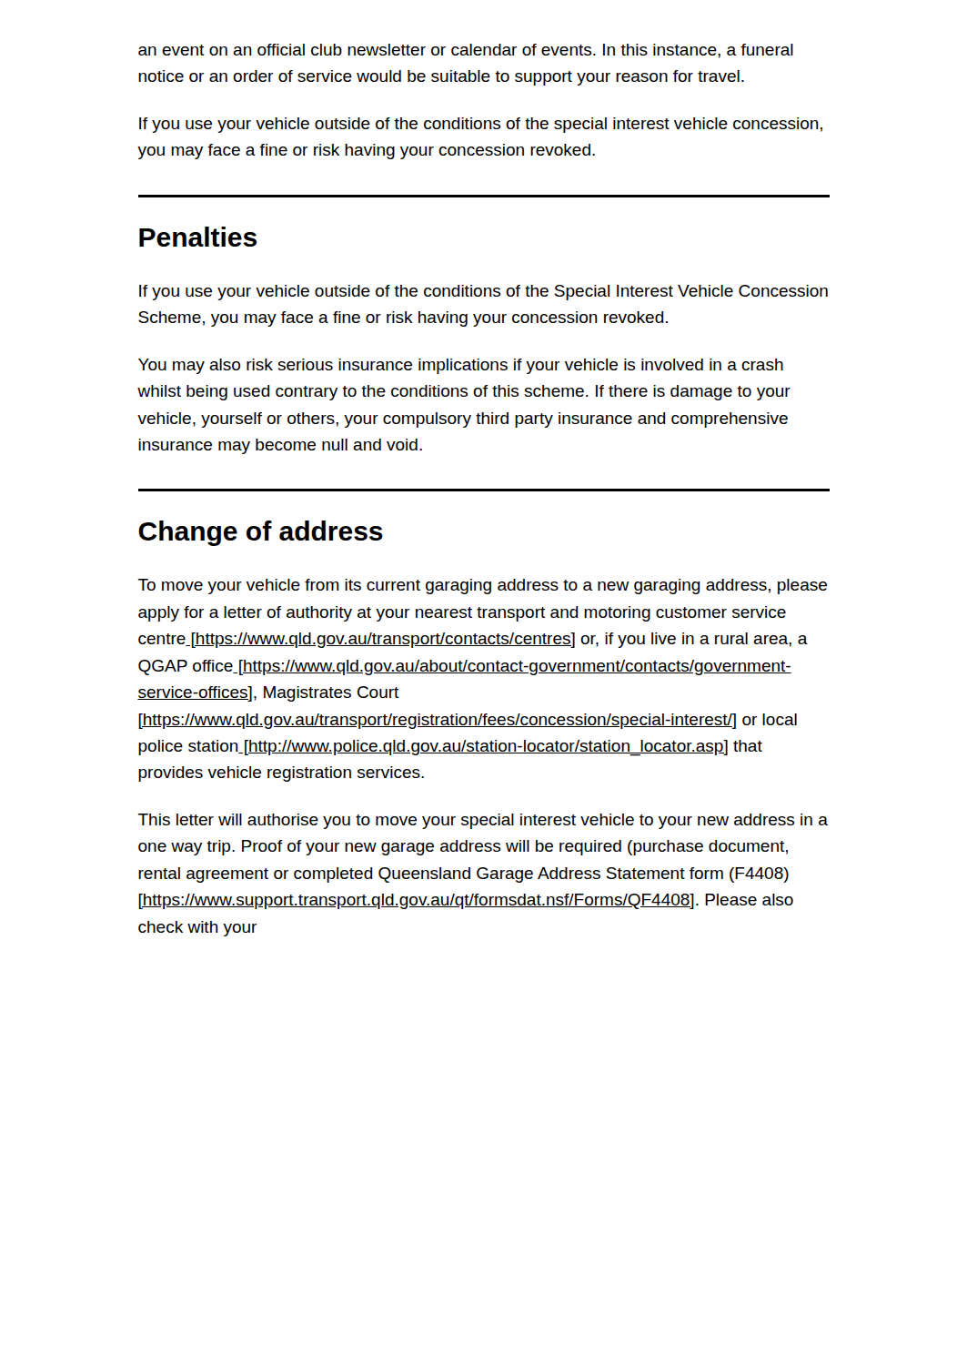an event on an official club newsletter or calendar of events. In this instance, a funeral notice or an order of service would be suitable to support your reason for travel.
If you use your vehicle outside of the conditions of the special interest vehicle concession, you may face a fine or risk having your concession revoked.
Penalties
If you use your vehicle outside of the conditions of the Special Interest Vehicle Concession Scheme, you may face a fine or risk having your concession revoked.
You may also risk serious insurance implications if your vehicle is involved in a crash whilst being used contrary to the conditions of this scheme. If there is damage to your vehicle, yourself or others, your compulsory third party insurance and comprehensive insurance may become null and void.
Change of address
To move your vehicle from its current garaging address to a new garaging address, please apply for a letter of authority at your nearest transport and motoring customer service centre [https://www.qld.gov.au/transport/contacts/centres] or, if you live in a rural area, a QGAP office [https://www.qld.gov.au/about/contact-government/contacts/government-service-offices], Magistrates Court [https://www.qld.gov.au/transport/registration/fees/concession/special-interest/] or local police station [http://www.police.qld.gov.au/station-locator/station_locator.asp] that provides vehicle registration services.
This letter will authorise you to move your special interest vehicle to your new address in a one way trip. Proof of your new garage address will be required (purchase document, rental agreement or completed Queensland Garage Address Statement form (F4408) [https://www.support.transport.qld.gov.au/qt/formsdat.nsf/Forms/QF4408]. Please also check with your